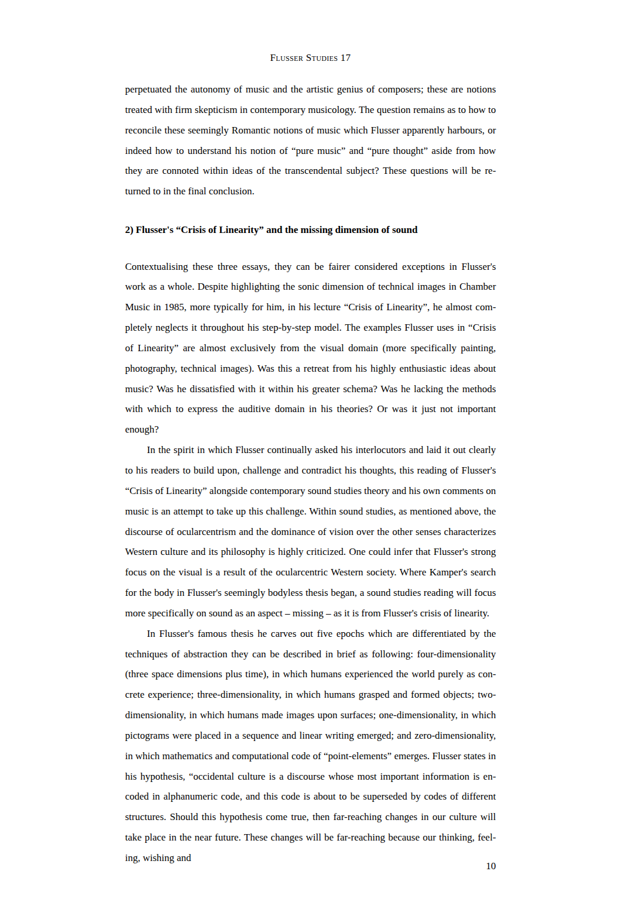Flusser Studies 17
perpetuated the autonomy of music and the artistic genius of composers; these are notions treated with firm skepticism in contemporary musicology. The question remains as to how to reconcile these seemingly Romantic notions of music which Flusser apparently harbours, or indeed how to understand his notion of “pure music” and “pure thought” aside from how they are connoted within ideas of the transcendental subject? These questions will be returned to in the final conclusion.
2) Flusser's “Crisis of Linearity” and the missing dimension of sound
Contextualising these three essays, they can be fairer considered exceptions in Flusser's work as a whole. Despite highlighting the sonic dimension of technical images in Chamber Music in 1985, more typically for him, in his lecture “Crisis of Linearity”, he almost completely neglects it throughout his step-by-step model. The examples Flusser uses in “Crisis of Linearity” are almost exclusively from the visual domain (more specifically painting, photography, technical images). Was this a retreat from his highly enthusiastic ideas about music? Was he dissatisfied with it within his greater schema? Was he lacking the methods with which to express the auditive domain in his theories? Or was it just not important enough?
In the spirit in which Flusser continually asked his interlocutors and laid it out clearly to his readers to build upon, challenge and contradict his thoughts, this reading of Flusser's “Crisis of Linearity” alongside contemporary sound studies theory and his own comments on music is an attempt to take up this challenge. Within sound studies, as mentioned above, the discourse of ocularcentrism and the dominance of vision over the other senses characterizes Western culture and its philosophy is highly criticized. One could infer that Flusser's strong focus on the visual is a result of the ocularcentric Western society. Where Kamper's search for the body in Flusser's seemingly bodyless thesis began, a sound studies reading will focus more specifically on sound as an aspect – missing – as it is from Flusser's crisis of linearity.
In Flusser's famous thesis he carves out five epochs which are differentiated by the techniques of abstraction they can be described in brief as following: four-dimensionality (three space dimensions plus time), in which humans experienced the world purely as concrete experience; three-dimensionality, in which humans grasped and formed objects; two-dimensionality, in which humans made images upon surfaces; one-dimensionality, in which pictograms were placed in a sequence and linear writing emerged; and zero-dimensionality, in which mathematics and computational code of “point-elements” emerges. Flusser states in his hypothesis, “occidental culture is a discourse whose most important information is encoded in alphanumeric code, and this code is about to be superseded by codes of different structures. Should this hypothesis come true, then far-reaching changes in our culture will take place in the near future. These changes will be far-reaching because our thinking, feeling, wishing and
10